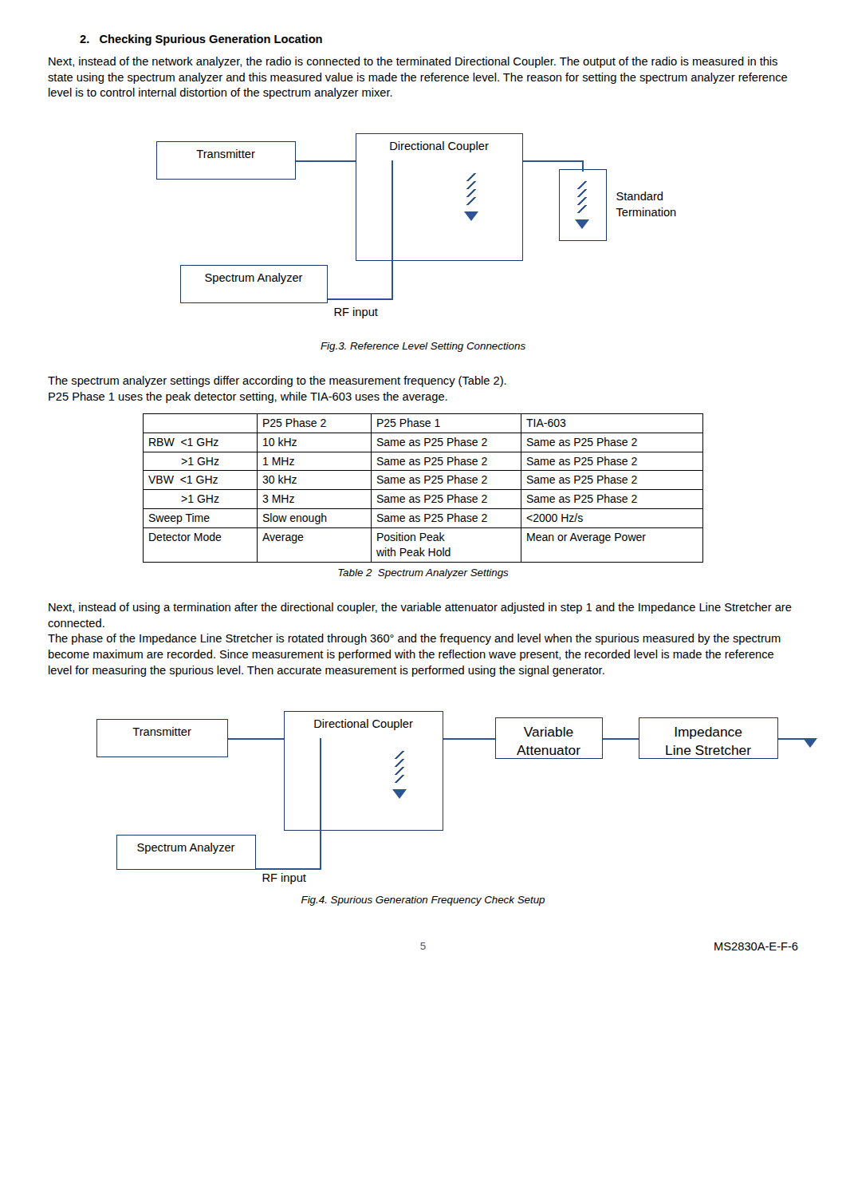2. Checking Spurious Generation Location
Next, instead of the network analyzer, the radio is connected to the terminated Directional Coupler. The output of the radio is measured in this state using the spectrum analyzer and this measured value is made the reference level. The reason for setting the spectrum analyzer reference level is to control internal distortion of the spectrum analyzer mixer.
Transmitter
Directional Coupler
Standard
Termination
Spectrum Analyzer
RF input
Fig.3. Reference Level Setting Connections
The spectrum analyzer settings differ according to the measurement frequency (Table 2).
P25 Phase 1 uses the peak detector setting, while TIA-603 uses the average.
| | P25 Phase 2 | P25 Phase 1 | TIA-603 |
| RBW <1 GHz | 10 kHz | Same as P25 Phase 2 | Same as P25 Phase 2 |
| >1 GHz | 1 MHz | Same as P25 Phase 2 | Same as P25 Phase 2 |
| VBW <1 GHz | 30 kHz | Same as P25 Phase 2 | Same as P25 Phase 2 |
| >1 GHz | 3 MHz | Same as P25 Phase 2 | Same as P25 Phase 2 |
| Sweep Time | Slow enough | Same as P25 Phase 2 | <2000 Hz/s |
| Detector Mode | Average | Position Peak with Peak Hold | Mean or Average Power |
Table 2 Spectrum Analyzer Settings
Next, instead of using a termination after the directional coupler, the variable attenuator adjusted in step 1 and the Impedance Line Stretcher are connected.
The phase of the Impedance Line Stretcher is rotated through 360° and the frequency and level when the spurious measured by the spectrum become maximum are recorded. Since measurement is performed with the reflection wave present, the recorded level is made the reference level for measuring the spurious level. Then accurate measurement is performed using the signal generator.
Transmitter
Directional Coupler
Variable
Attenuator
Impedance
Line Stretcher
Spectrum Analyzer
RF input
Fig.4. Spurious Generation Frequency Check Setup
5
MS2830A-E-F-6